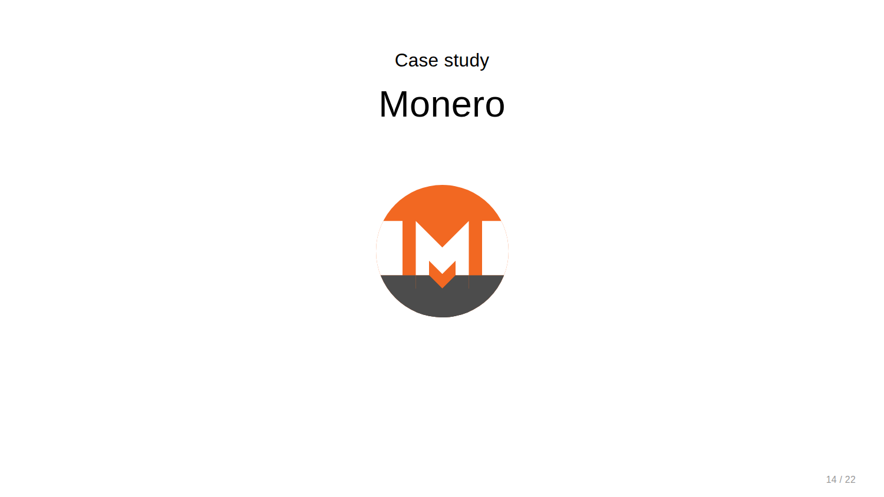Case study
Monero
Monero logo
14 / 22